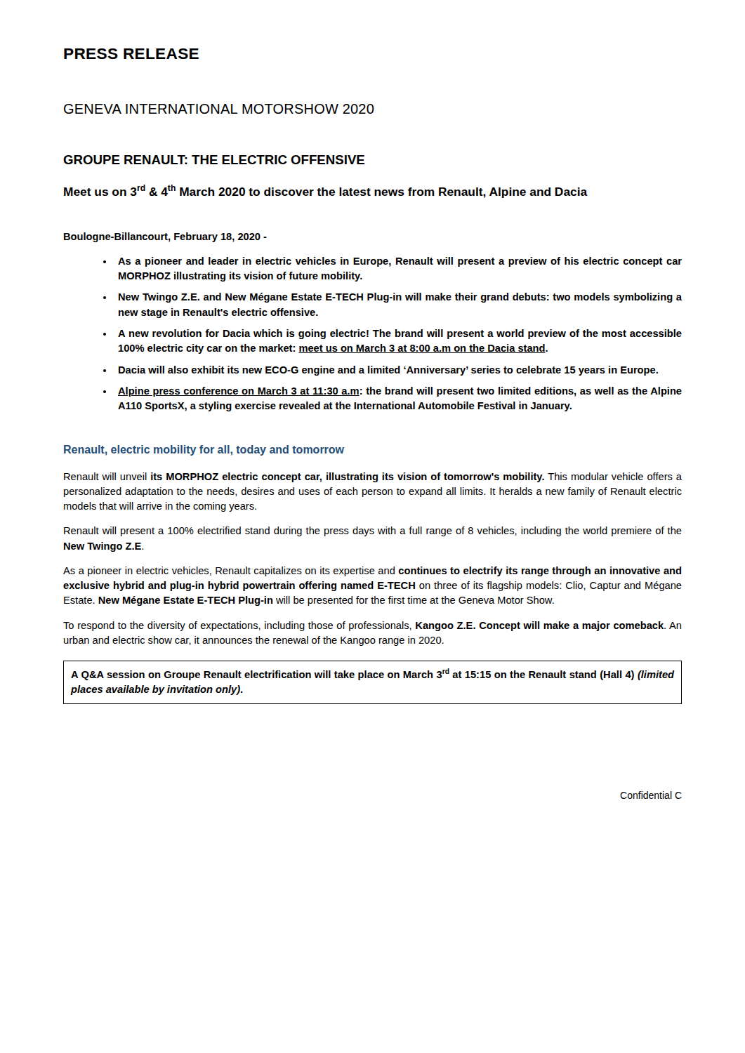PRESS RELEASE
GENEVA INTERNATIONAL MOTORSHOW 2020
GROUPE RENAULT: THE ELECTRIC OFFENSIVE
Meet us on 3rd & 4th March 2020 to discover the latest news from Renault, Alpine and Dacia
Boulogne-Billancourt, February 18, 2020 -
As a pioneer and leader in electric vehicles in Europe, Renault will present a preview of his electric concept car MORPHOZ illustrating its vision of future mobility.
New Twingo Z.E. and New Mégane Estate E-TECH Plug-in will make their grand debuts: two models symbolizing a new stage in Renault's electric offensive.
A new revolution for Dacia which is going electric! The brand will present a world preview of the most accessible 100% electric city car on the market: meet us on March 3 at 8:00 a.m on the Dacia stand.
Dacia will also exhibit its new ECO-G engine and a limited ‘Anniversary’ series to celebrate 15 years in Europe.
Alpine press conference on March 3 at 11:30 a.m: the brand will present two limited editions, as well as the Alpine A110 SportsX, a styling exercise revealed at the International Automobile Festival in January.
Renault, electric mobility for all, today and tomorrow
Renault will unveil its MORPHOZ electric concept car, illustrating its vision of tomorrow's mobility. This modular vehicle offers a personalized adaptation to the needs, desires and uses of each person to expand all limits. It heralds a new family of Renault electric models that will arrive in the coming years.
Renault will present a 100% electrified stand during the press days with a full range of 8 vehicles, including the world premiere of the New Twingo Z.E.
As a pioneer in electric vehicles, Renault capitalizes on its expertise and continues to electrify its range through an innovative and exclusive hybrid and plug-in hybrid powertrain offering named E-TECH on three of its flagship models: Clio, Captur and Mégane Estate. New Mégane Estate E-TECH Plug-in will be presented for the first time at the Geneva Motor Show.
To respond to the diversity of expectations, including those of professionals, Kangoo Z.E. Concept will make a major comeback. An urban and electric show car, it announces the renewal of the Kangoo range in 2020.
A Q&A session on Groupe Renault electrification will take place on March 3rd at 15:15 on the Renault stand (Hall 4) (limited places available by invitation only).
Confidential C